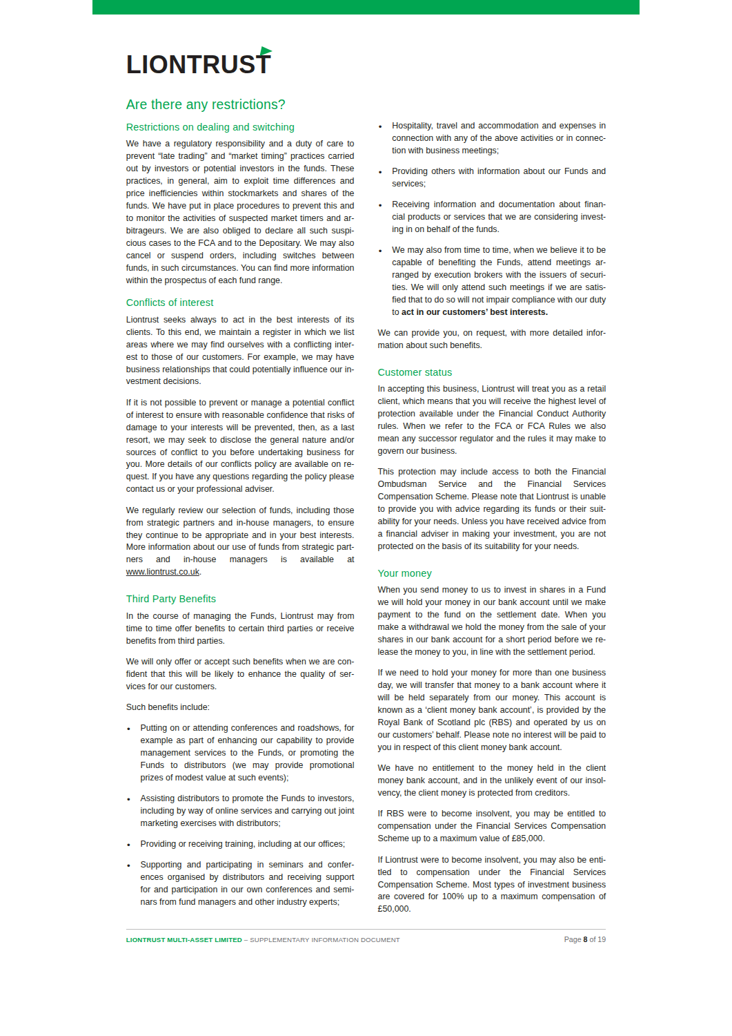LIONTRUST
Are there any restrictions?
Restrictions on dealing and switching
We have a regulatory responsibility and a duty of care to prevent “late trading” and “market timing” practices carried out by investors or potential investors in the funds. These practices, in general, aim to exploit time differences and price inefficiencies within stockmarkets and shares of the funds. We have put in place procedures to prevent this and to monitor the activities of suspected market timers and arbitrageurs. We are also obliged to declare all such suspicious cases to the FCA and to the Depositary. We may also cancel or suspend orders, including switches between funds, in such circumstances. You can find more information within the prospectus of each fund range.
Conflicts of interest
Liontrust seeks always to act in the best interests of its clients. To this end, we maintain a register in which we list areas where we may find ourselves with a conflicting interest to those of our customers. For example, we may have business relationships that could potentially influence our investment decisions.
If it is not possible to prevent or manage a potential conflict of interest to ensure with reasonable confidence that risks of damage to your interests will be prevented, then, as a last resort, we may seek to disclose the general nature and/or sources of conflict to you before undertaking business for you. More details of our conflicts policy are available on request. If you have any questions regarding the policy please contact us or your professional adviser.
We regularly review our selection of funds, including those from strategic partners and in-house managers, to ensure they continue to be appropriate and in your best interests. More information about our use of funds from strategic partners and in-house managers is available at www.liontrust.co.uk.
Third Party Benefits
In the course of managing the Funds, Liontrust may from time to time offer benefits to certain third parties or receive benefits from third parties.
We will only offer or accept such benefits when we are confident that this will be likely to enhance the quality of services for our customers.
Such benefits include:
Putting on or attending conferences and roadshows, for example as part of enhancing our capability to provide management services to the Funds, or promoting the Funds to distributors (we may provide promotional prizes of modest value at such events);
Assisting distributors to promote the Funds to investors, including by way of online services and carrying out joint marketing exercises with distributors;
Providing or receiving training, including at our offices;
Supporting and participating in seminars and conferences organised by distributors and receiving support for and participation in our own conferences and seminars from fund managers and other industry experts;
Hospitality, travel and accommodation and expenses in connection with any of the above activities or in connection with business meetings;
Providing others with information about our Funds and services;
Receiving information and documentation about financial products or services that we are considering investing in on behalf of the funds.
We may also from time to time, when we believe it to be capable of benefiting the Funds, attend meetings arranged by execution brokers with the issuers of securities. We will only attend such meetings if we are satisfied that to do so will not impair compliance with our duty to act in our customers’ best interests.
We can provide you, on request, with more detailed information about such benefits.
Customer status
In accepting this business, Liontrust will treat you as a retail client, which means that you will receive the highest level of protection available under the Financial Conduct Authority rules. When we refer to the FCA or FCA Rules we also mean any successor regulator and the rules it may make to govern our business.
This protection may include access to both the Financial Ombudsman Service and the Financial Services Compensation Scheme. Please note that Liontrust is unable to provide you with advice regarding its funds or their suitability for your needs. Unless you have received advice from a financial adviser in making your investment, you are not protected on the basis of its suitability for your needs.
Your money
When you send money to us to invest in shares in a Fund we will hold your money in our bank account until we make payment to the fund on the settlement date. When you make a withdrawal we hold the money from the sale of your shares in our bank account for a short period before we release the money to you, in line with the settlement period.
If we need to hold your money for more than one business day, we will transfer that money to a bank account where it will be held separately from our money. This account is known as a ‘client money bank account’, is provided by the Royal Bank of Scotland plc (RBS) and operated by us on our customers’ behalf. Please note no interest will be paid to you in respect of this client money bank account.
We have no entitlement to the money held in the client money bank account, and in the unlikely event of our insolvency, the client money is protected from creditors.
If RBS were to become insolvent, you may be entitled to compensation under the Financial Services Compensation Scheme up to a maximum value of £85,000.
If Liontrust were to become insolvent, you may also be entitled to compensation under the Financial Services Compensation Scheme. Most types of investment business are covered for 100% up to a maximum compensation of £50,000.
LIONTRUST MULTI-ASSET LIMITED – SUPPLEMENTARY INFORMATION DOCUMENT
Page 8 of 19